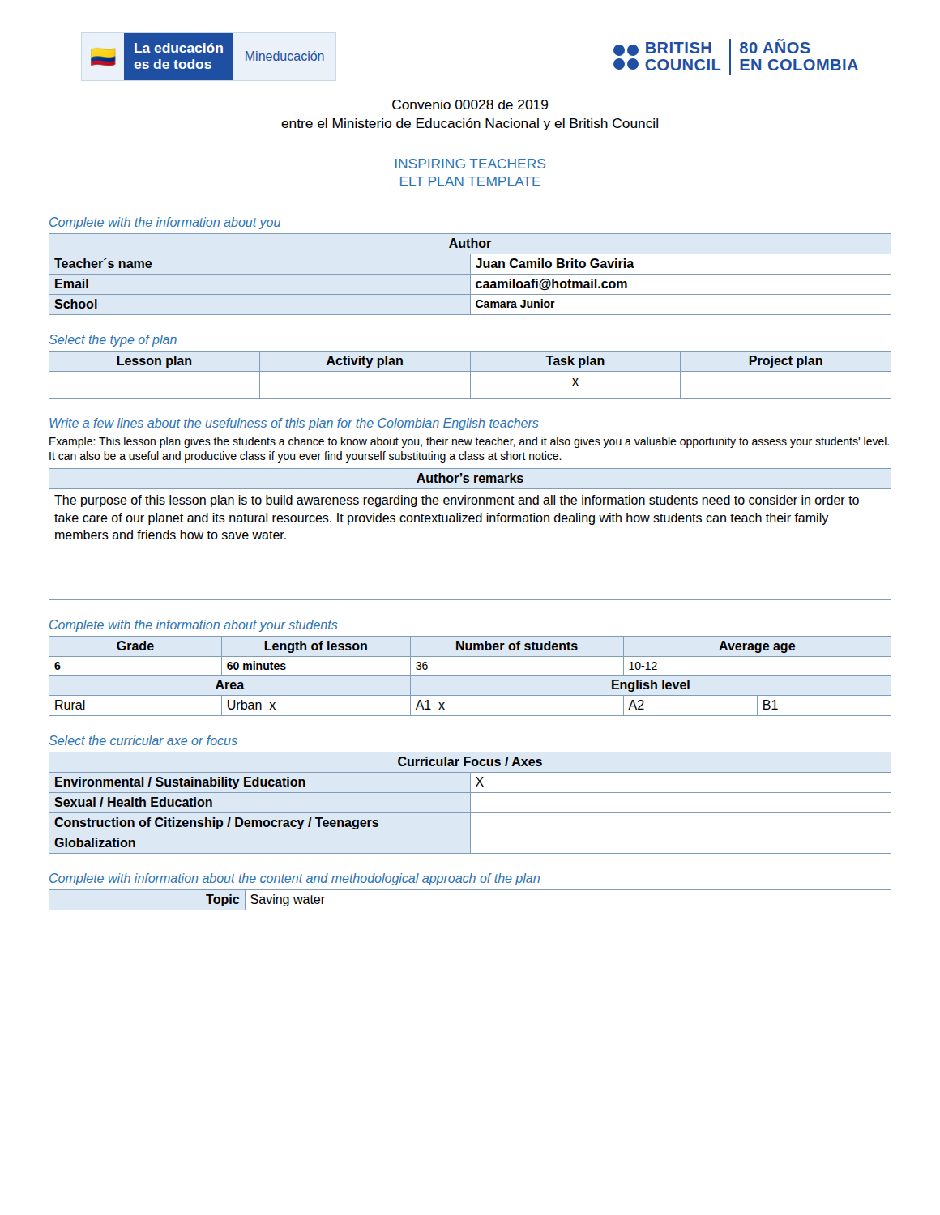🇨🇴
La educación es de todos
Mineducación
BRITISH
COUNCIL
80 AÑOS
EN COLOMBIA
Convenio 00028 de 2019
entre el Ministerio de Educación Nacional y el British Council
INSPIRING TEACHERS
ELT PLAN TEMPLATE
Complete with the information about you
| Author |
| --- |
| Teacher´s name | Juan Camilo Brito Gaviria |
| Email | caamiloafi@hotmail.com |
| School | Camara Junior |
Select the type of plan
| Lesson plan | Activity plan | Task plan | Project plan |
| --- | --- | --- | --- |
| | | x | |
Write a few lines about the usefulness of this plan for the Colombian English teachers
Example: This lesson plan gives the students a chance to know about you, their new teacher, and it also gives you a valuable opportunity to assess your students' level. It can also be a useful and productive class if you ever find yourself substituting a class at short notice.
| Author’s remarks |
| --- |
| The purpose of this lesson plan is to build awareness regarding the environment and all the information students need to consider in order to take care of our planet and its natural resources. It provides contextualized information dealing with how students can teach their family members and friends how to save water. |
Complete with the information about your students
| Grade | Length of lesson | Number of students | Average age |
| --- | --- | --- | --- |
| 6 | 60 minutes | 36 | 10-12 |
| Area | English level |
| Rural | Urban x | A1 x | A2 | B1 |
Select the curricular axe or focus
| Curricular Focus / Axes |
| --- |
| Environmental / Sustainability Education | X |
| Sexual / Health Education | |
| Construction of Citizenship / Democracy / Teenagers | |
| Globalization | |
Complete with information about the content and methodological approach of the plan
| Topic | Saving water |